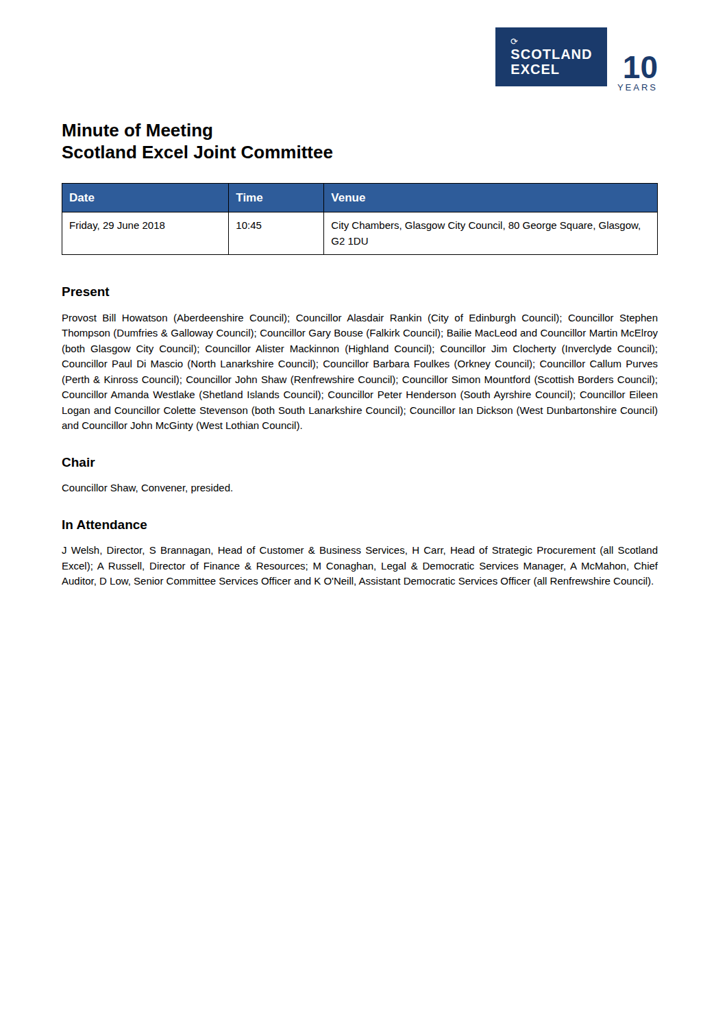⟳ SCOTLAND
EXCEL 10YEARS
Minute of Meeting
Scotland Excel Joint Committee
| Date | Time | Venue |
| --- | --- | --- |
| Friday, 29 June 2018 | 10:45 | City Chambers, Glasgow City Council, 80 George Square, Glasgow, G2 1DU |
Present
Provost Bill Howatson (Aberdeenshire Council); Councillor Alasdair Rankin (City of Edinburgh Council); Councillor Stephen Thompson (Dumfries & Galloway Council); Councillor Gary Bouse (Falkirk Council); Bailie MacLeod and Councillor Martin McElroy (both Glasgow City Council); Councillor Alister Mackinnon (Highland Council); Councillor Jim Clocherty (Inverclyde Council); Councillor Paul Di Mascio (North Lanarkshire Council); Councillor Barbara Foulkes (Orkney Council); Councillor Callum Purves (Perth & Kinross Council); Councillor John Shaw (Renfrewshire Council); Councillor Simon Mountford (Scottish Borders Council); Councillor Amanda Westlake (Shetland Islands Council); Councillor Peter Henderson (South Ayrshire Council); Councillor Eileen Logan and Councillor Colette Stevenson (both South Lanarkshire Council); Councillor Ian Dickson (West Dunbartonshire Council) and Councillor John McGinty (West Lothian Council).
Chair
Councillor Shaw, Convener, presided.
In Attendance
J Welsh, Director, S Brannagan, Head of Customer & Business Services, H Carr, Head of Strategic Procurement (all Scotland Excel); A Russell, Director of Finance & Resources; M Conaghan, Legal & Democratic Services Manager, A McMahon, Chief Auditor, D Low, Senior Committee Services Officer and K O'Neill, Assistant Democratic Services Officer (all Renfrewshire Council).